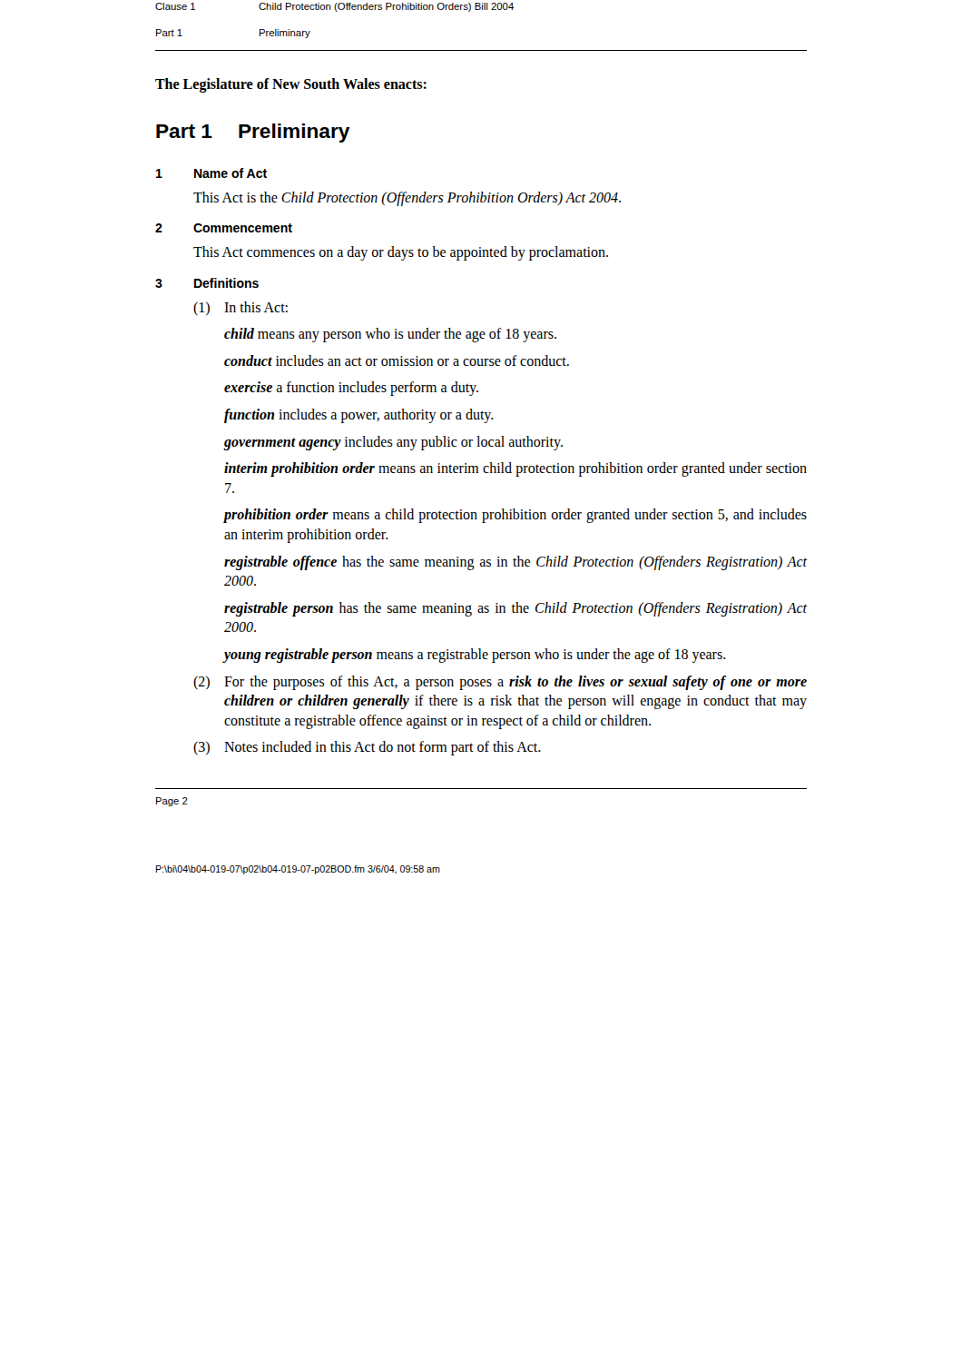Clause 1
Child Protection (Offenders Prohibition Orders) Bill 2004
Part 1
Preliminary
The Legislature of New South Wales enacts:
Part 1 Preliminary
1 Name of Act
This Act is the Child Protection (Offenders Prohibition Orders) Act 2004.
2 Commencement
This Act commences on a day or days to be appointed by proclamation.
3 Definitions
(1)
In this Act:
child means any person who is under the age of 18 years.
conduct includes an act or omission or a course of conduct.
exercise a function includes perform a duty.
function includes a power, authority or a duty.
government agency includes any public or local authority.
interim prohibition order means an interim child protection prohibition order granted under section 7.
prohibition order means a child protection prohibition order granted under section 5, and includes an interim prohibition order.
registrable offence has the same meaning as in the Child Protection (Offenders Registration) Act 2000.
registrable person has the same meaning as in the Child Protection (Offenders Registration) Act 2000.
young registrable person means a registrable person who is under the age of 18 years.
(2)
For the purposes of this Act, a person poses a risk to the lives or sexual safety of one or more children or children generally if there is a risk that the person will engage in conduct that may constitute a registrable offence against or in respect of a child or children.
(3)
Notes included in this Act do not form part of this Act.
Page 2
P:\bi\04\b04-019-07\p02\b04-019-07-p02BOD.fm 3/6/04, 09:58 am